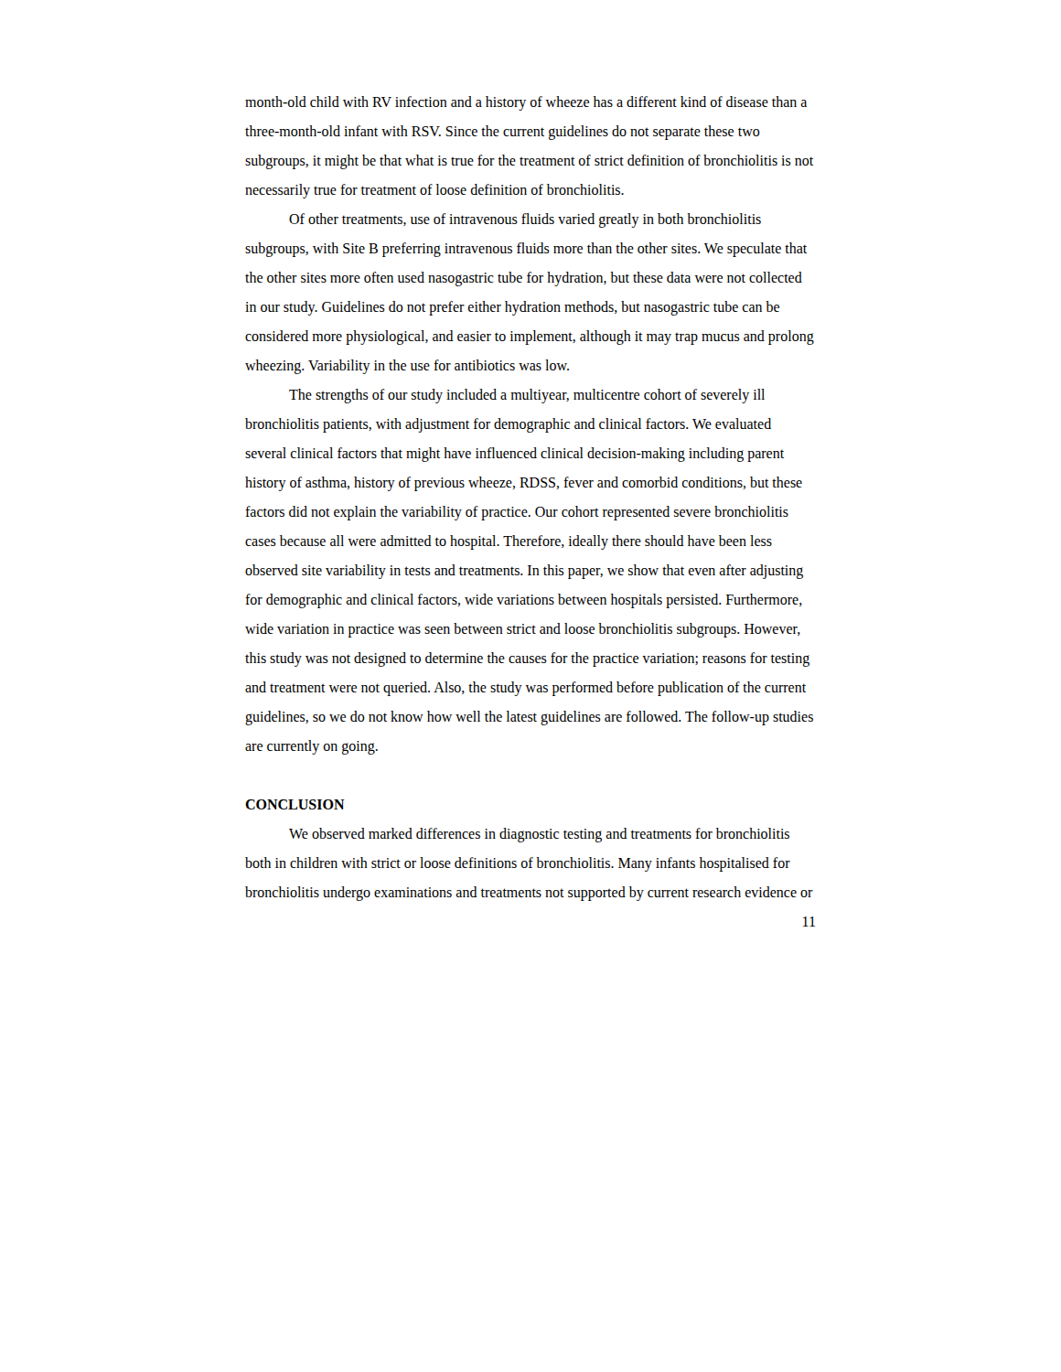month-old child with RV infection and a history of wheeze has a different kind of disease than a three-month-old infant with RSV. Since the current guidelines do not separate these two subgroups, it might be that what is true for the treatment of strict definition of bronchiolitis is not necessarily true for treatment of loose definition of bronchiolitis.
Of other treatments, use of intravenous fluids varied greatly in both bronchiolitis subgroups, with Site B preferring intravenous fluids more than the other sites. We speculate that the other sites more often used nasogastric tube for hydration, but these data were not collected in our study. Guidelines do not prefer either hydration methods, but nasogastric tube can be considered more physiological, and easier to implement, although it may trap mucus and prolong wheezing. Variability in the use for antibiotics was low.
The strengths of our study included a multiyear, multicentre cohort of severely ill bronchiolitis patients, with adjustment for demographic and clinical factors. We evaluated several clinical factors that might have influenced clinical decision-making including parent history of asthma, history of previous wheeze, RDSS, fever and comorbid conditions, but these factors did not explain the variability of practice. Our cohort represented severe bronchiolitis cases because all were admitted to hospital. Therefore, ideally there should have been less observed site variability in tests and treatments. In this paper, we show that even after adjusting for demographic and clinical factors, wide variations between hospitals persisted. Furthermore, wide variation in practice was seen between strict and loose bronchiolitis subgroups. However, this study was not designed to determine the causes for the practice variation; reasons for testing and treatment were not queried. Also, the study was performed before publication of the current guidelines, so we do not know how well the latest guidelines are followed. The follow-up studies are currently on going.
Conclusion
We observed marked differences in diagnostic testing and treatments for bronchiolitis both in children with strict or loose definitions of bronchiolitis. Many infants hospitalised for bronchiolitis undergo examinations and treatments not supported by current research evidence or
11